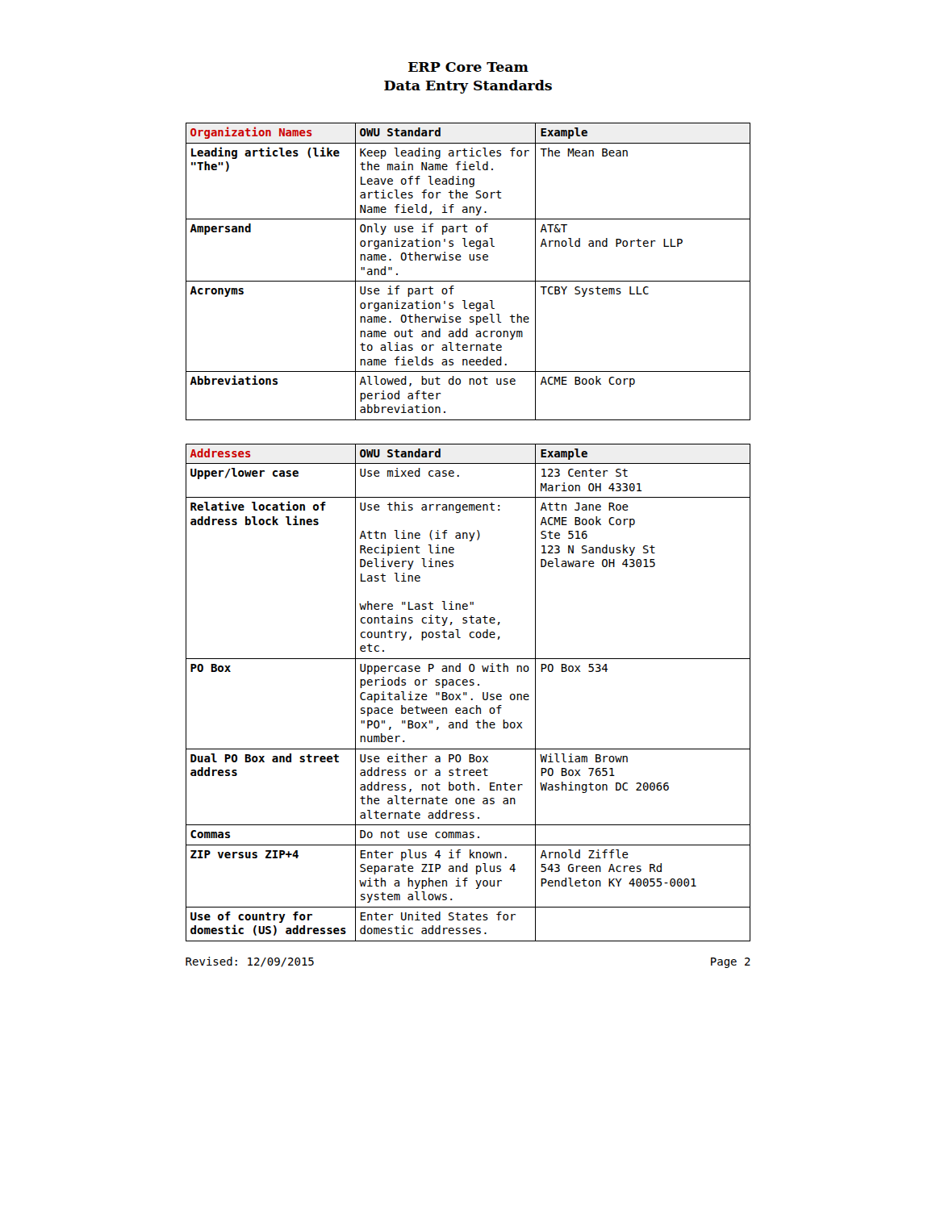ERP Core Team
Data Entry Standards
| Organization Names | OWU Standard | Example |
| --- | --- | --- |
| Leading articles (like "The") | Keep leading articles for the main Name field. Leave off leading articles for the Sort Name field, if any. | The Mean Bean |
| Ampersand | Only use if part of organization's legal name. Otherwise use "and". | AT&T Arnold and Porter LLP |
| Acronyms | Use if part of organization's legal name. Otherwise spell the name out and add acronym to alias or alternate name fields as needed. | TCBY Systems LLC |
| Abbreviations | Allowed, but do not use period after abbreviation. | ACME Book Corp |
| Addresses | OWU Standard | Example |
| --- | --- | --- |
| Upper/lower case | Use mixed case. | 123 Center St Marion OH 43301 |
| Relative location of address block lines | Use this arrangement: Attn line (if any) Recipient line Delivery lines Last line where "Last line" contains city, state, country, postal code, etc. | Attn Jane Roe ACME Book Corp Ste 516 123 N Sandusky St Delaware OH 43015 |
| PO Box | Uppercase P and O with no periods or spaces. Capitalize "Box". Use one space between each of "PO", "Box", and the box number. | PO Box 534 |
| Dual PO Box and street address | Use either a PO Box address or a street address, not both. Enter the alternate one as an alternate address. | William Brown PO Box 7651 Washington DC 20066 |
| Commas | Do not use commas. | |
| ZIP versus ZIP+4 | Enter plus 4 if known. Separate ZIP and plus 4 with a hyphen if your system allows. | Arnold Ziffle 543 Green Acres Rd Pendleton KY 40055-0001 |
| Use of country for domestic (US) addresses | Enter United States for domestic addresses. | |
Revised: 12/09/2015 Page 2